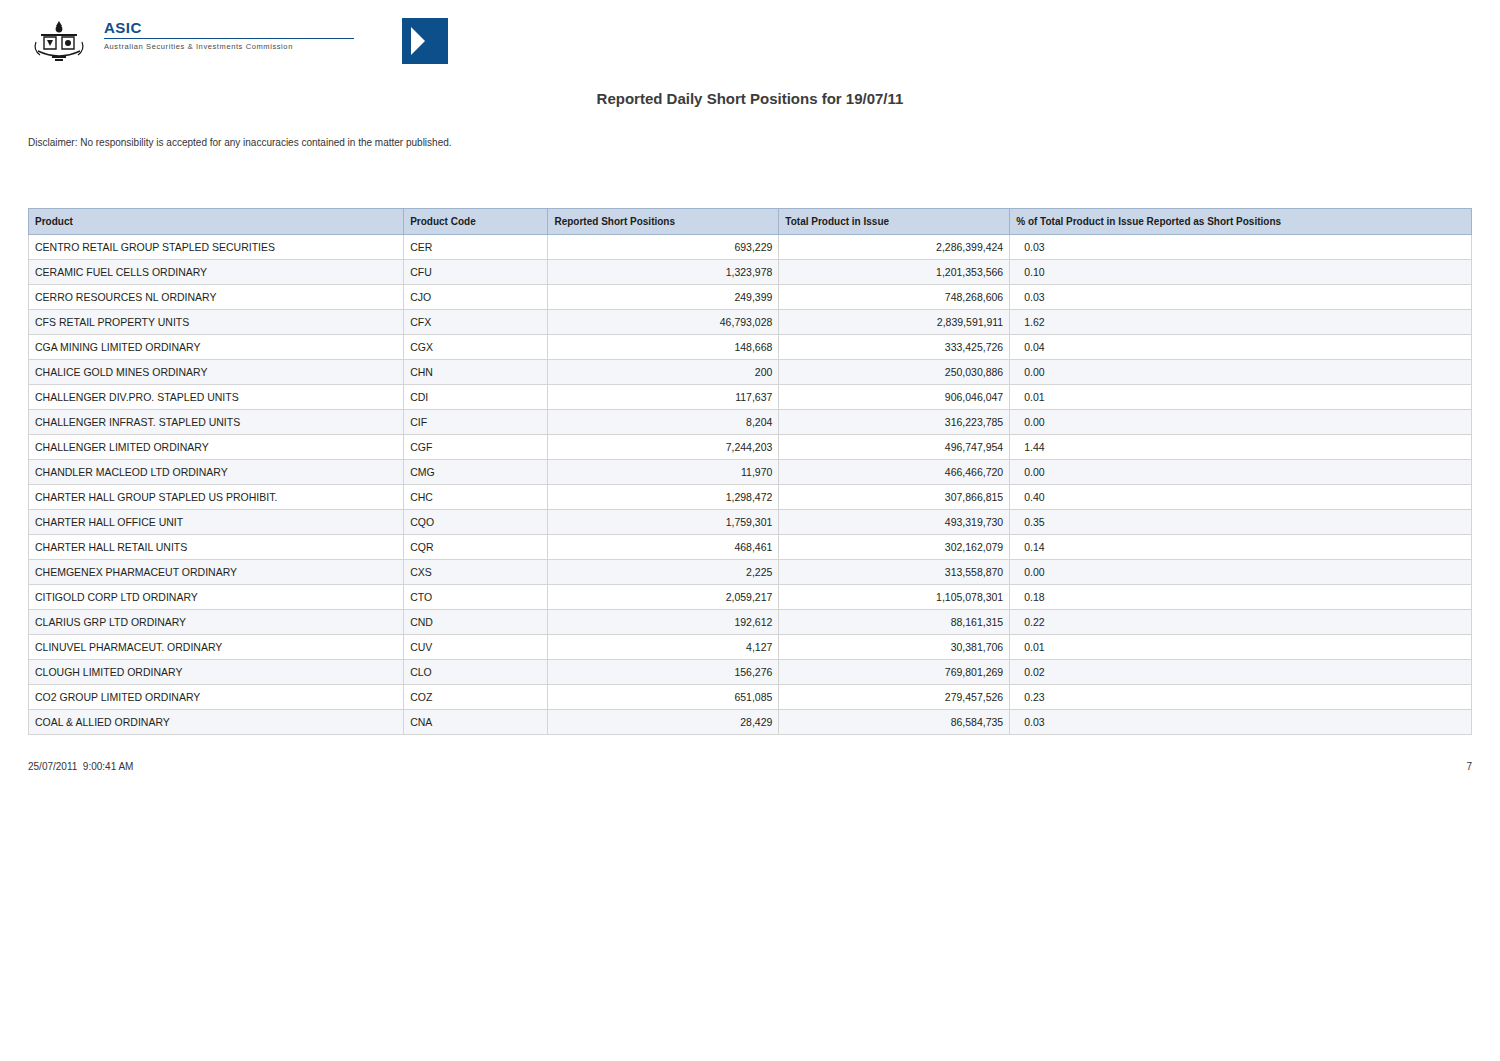ASIC
Australian Securities & Investments Commission
Reported Daily Short Positions for 19/07/11
Disclaimer: No responsibility is accepted for any inaccuracies contained in the matter published.
| Product | Product Code | Reported Short Positions | Total Product in Issue | % of Total Product in Issue Reported as Short Positions |
| --- | --- | --- | --- | --- |
| CENTRO RETAIL GROUP STAPLED SECURITIES | CER | 693,229 | 2,286,399,424 | 0.03 |
| CERAMIC FUEL CELLS ORDINARY | CFU | 1,323,978 | 1,201,353,566 | 0.10 |
| CERRO RESOURCES NL ORDINARY | CJO | 249,399 | 748,268,606 | 0.03 |
| CFS RETAIL PROPERTY UNITS | CFX | 46,793,028 | 2,839,591,911 | 1.62 |
| CGA MINING LIMITED ORDINARY | CGX | 148,668 | 333,425,726 | 0.04 |
| CHALICE GOLD MINES ORDINARY | CHN | 200 | 250,030,886 | 0.00 |
| CHALLENGER DIV.PRO. STAPLED UNITS | CDI | 117,637 | 906,046,047 | 0.01 |
| CHALLENGER INFRAST. STAPLED UNITS | CIF | 8,204 | 316,223,785 | 0.00 |
| CHALLENGER LIMITED ORDINARY | CGF | 7,244,203 | 496,747,954 | 1.44 |
| CHANDLER MACLEOD LTD ORDINARY | CMG | 11,970 | 466,466,720 | 0.00 |
| CHARTER HALL GROUP STAPLED US PROHIBIT. | CHC | 1,298,472 | 307,866,815 | 0.40 |
| CHARTER HALL OFFICE UNIT | CQO | 1,759,301 | 493,319,730 | 0.35 |
| CHARTER HALL RETAIL UNITS | CQR | 468,461 | 302,162,079 | 0.14 |
| CHEMGENEX PHARMACEUT ORDINARY | CXS | 2,225 | 313,558,870 | 0.00 |
| CITIGOLD CORP LTD ORDINARY | CTO | 2,059,217 | 1,105,078,301 | 0.18 |
| CLARIUS GRP LTD ORDINARY | CND | 192,612 | 88,161,315 | 0.22 |
| CLINUVEL PHARMACEUT. ORDINARY | CUV | 4,127 | 30,381,706 | 0.01 |
| CLOUGH LIMITED ORDINARY | CLO | 156,276 | 769,801,269 | 0.02 |
| CO2 GROUP LIMITED ORDINARY | COZ | 651,085 | 279,457,526 | 0.23 |
| COAL & ALLIED ORDINARY | CNA | 28,429 | 86,584,735 | 0.03 |
25/07/2011 9:00:41 AM 7